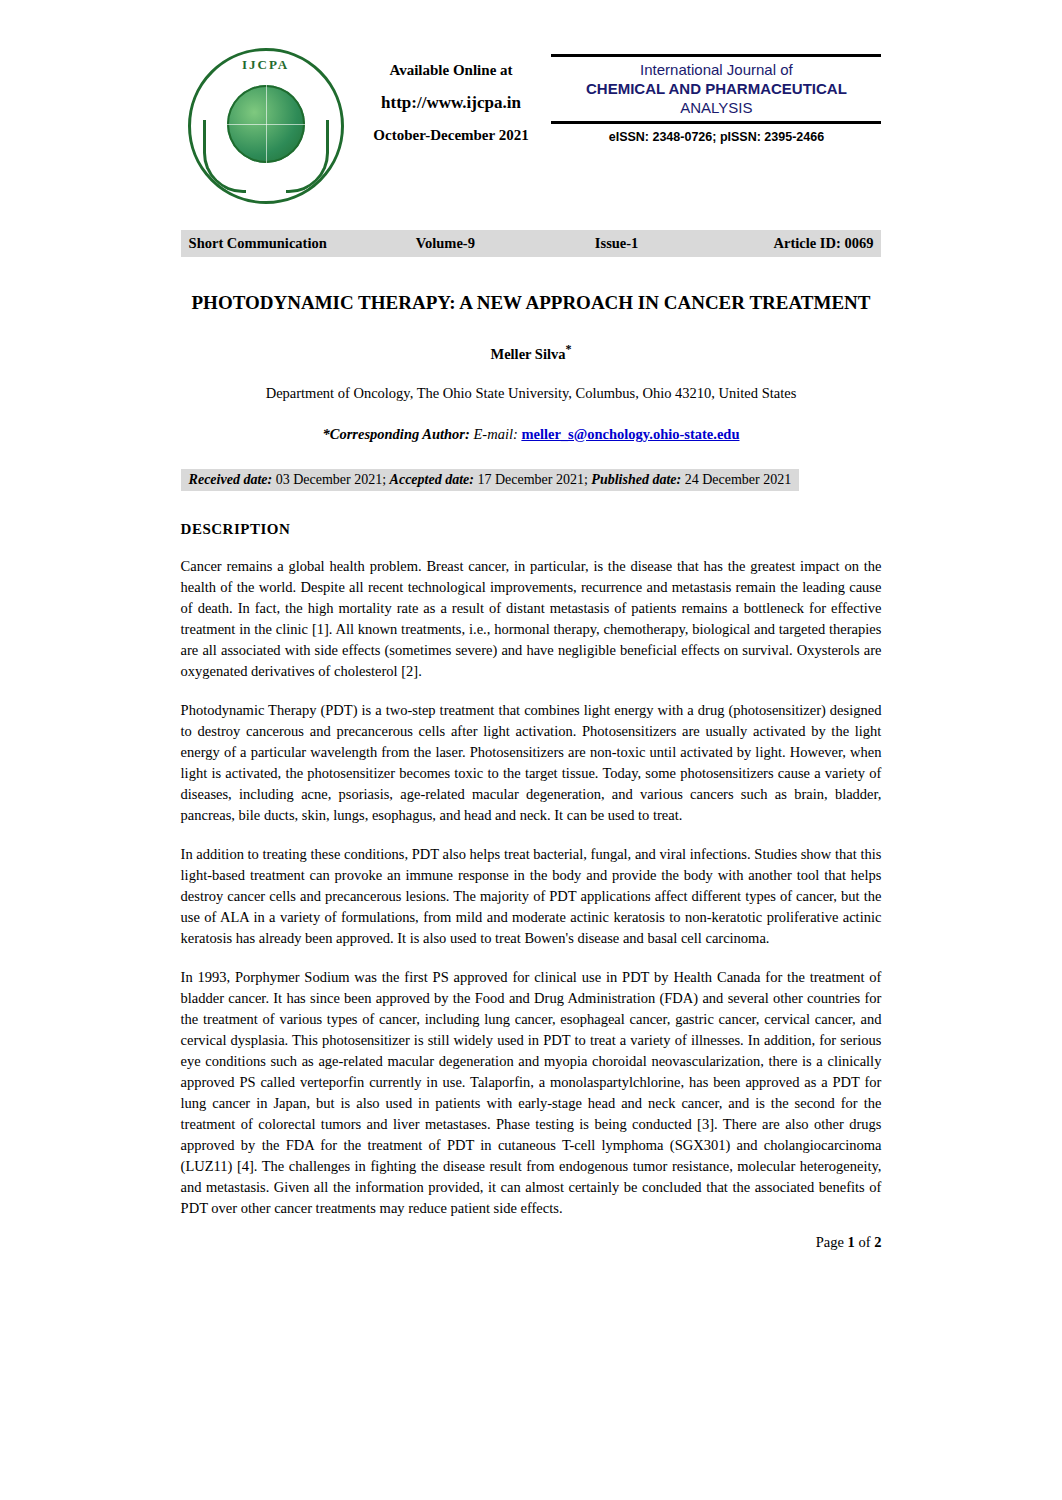IJCPA
Available Online at
http://www.ijcpa.in
October-December 2021
International Journal of CHEMICAL AND PHARMACEUTICAL ANALYSIS
eISSN: 2348-0726; pISSN: 2395-2466
Short Communication
Volume-9
Issue-1
Article ID: 0069
PHOTODYNAMIC THERAPY: A NEW APPROACH IN CANCER TREATMENT
Meller Silva*
Department of Oncology, The Ohio State University, Columbus, Ohio 43210, United States
*Corresponding Author: E-mail: meller_s@onchology.ohio-state.edu
Received date: 03 December 2021; Accepted date: 17 December 2021; Published date: 24 December 2021
DESCRIPTION
Cancer remains a global health problem. Breast cancer, in particular, is the disease that has the greatest impact on the health of the world. Despite all recent technological improvements, recurrence and metastasis remain the leading cause of death. In fact, the high mortality rate as a result of distant metastasis of patients remains a bottleneck for effective treatment in the clinic [1]. All known treatments, i.e., hormonal therapy, chemotherapy, biological and targeted therapies are all associated with side effects (sometimes severe) and have negligible beneficial effects on survival. Oxysterols are oxygenated derivatives of cholesterol [2].
Photodynamic Therapy (PDT) is a two-step treatment that combines light energy with a drug (photosensitizer) designed to destroy cancerous and precancerous cells after light activation. Photosensitizers are usually activated by the light energy of a particular wavelength from the laser. Photosensitizers are non-toxic until activated by light. However, when light is activated, the photosensitizer becomes toxic to the target tissue. Today, some photosensitizers cause a variety of diseases, including acne, psoriasis, age-related macular degeneration, and various cancers such as brain, bladder, pancreas, bile ducts, skin, lungs, esophagus, and head and neck. It can be used to treat.
In addition to treating these conditions, PDT also helps treat bacterial, fungal, and viral infections. Studies show that this light-based treatment can provoke an immune response in the body and provide the body with another tool that helps destroy cancer cells and precancerous lesions. The majority of PDT applications affect different types of cancer, but the use of ALA in a variety of formulations, from mild and moderate actinic keratosis to non-keratotic proliferative actinic keratosis has already been approved. It is also used to treat Bowen's disease and basal cell carcinoma.
In 1993, Porphymer Sodium was the first PS approved for clinical use in PDT by Health Canada for the treatment of bladder cancer. It has since been approved by the Food and Drug Administration (FDA) and several other countries for the treatment of various types of cancer, including lung cancer, esophageal cancer, gastric cancer, cervical cancer, and cervical dysplasia. This photosensitizer is still widely used in PDT to treat a variety of illnesses. In addition, for serious eye conditions such as age-related macular degeneration and myopia choroidal neovascularization, there is a clinically approved PS called verteporfin currently in use. Talaporfin, a monolaspartylchlorine, has been approved as a PDT for lung cancer in Japan, but is also used in patients with early-stage head and neck cancer, and is the second for the treatment of colorectal tumors and liver metastases. Phase testing is being conducted [3]. There are also other drugs approved by the FDA for the treatment of PDT in cutaneous T-cell lymphoma (SGX301) and cholangiocarcinoma (LUZ11) [4]. The challenges in fighting the disease result from endogenous tumor resistance, molecular heterogeneity, and metastasis. Given all the information provided, it can almost certainly be concluded that the associated benefits of PDT over other cancer treatments may reduce patient side effects.
Page 1 of 2